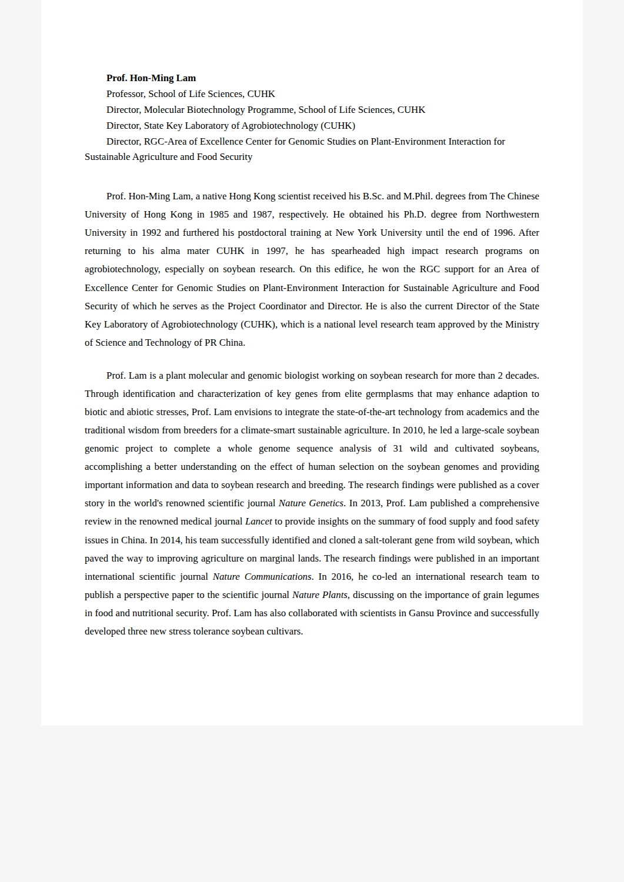Prof. Hon-Ming Lam
Professor, School of Life Sciences, CUHK
Director, Molecular Biotechnology Programme, School of Life Sciences, CUHK
Director, State Key Laboratory of Agrobiotechnology (CUHK)
Director, RGC-Area of Excellence Center for Genomic Studies on Plant-Environment Interaction for Sustainable Agriculture and Food Security
Prof. Hon-Ming Lam, a native Hong Kong scientist received his B.Sc. and M.Phil. degrees from The Chinese University of Hong Kong in 1985 and 1987, respectively. He obtained his Ph.D. degree from Northwestern University in 1992 and furthered his postdoctoral training at New York University until the end of 1996. After returning to his alma mater CUHK in 1997, he has spearheaded high impact research programs on agrobiotechnology, especially on soybean research. On this edifice, he won the RGC support for an Area of Excellence Center for Genomic Studies on Plant-Environment Interaction for Sustainable Agriculture and Food Security of which he serves as the Project Coordinator and Director. He is also the current Director of the State Key Laboratory of Agrobiotechnology (CUHK), which is a national level research team approved by the Ministry of Science and Technology of PR China.
Prof. Lam is a plant molecular and genomic biologist working on soybean research for more than 2 decades. Through identification and characterization of key genes from elite germplasms that may enhance adaption to biotic and abiotic stresses, Prof. Lam envisions to integrate the state-of-the-art technology from academics and the traditional wisdom from breeders for a climate-smart sustainable agriculture. In 2010, he led a large-scale soybean genomic project to complete a whole genome sequence analysis of 31 wild and cultivated soybeans, accomplishing a better understanding on the effect of human selection on the soybean genomes and providing important information and data to soybean research and breeding. The research findings were published as a cover story in the world's renowned scientific journal Nature Genetics. In 2013, Prof. Lam published a comprehensive review in the renowned medical journal Lancet to provide insights on the summary of food supply and food safety issues in China. In 2014, his team successfully identified and cloned a salt-tolerant gene from wild soybean, which paved the way to improving agriculture on marginal lands. The research findings were published in an important international scientific journal Nature Communications. In 2016, he co-led an international research team to publish a perspective paper to the scientific journal Nature Plants, discussing on the importance of grain legumes in food and nutritional security. Prof. Lam has also collaborated with scientists in Gansu Province and successfully developed three new stress tolerance soybean cultivars.